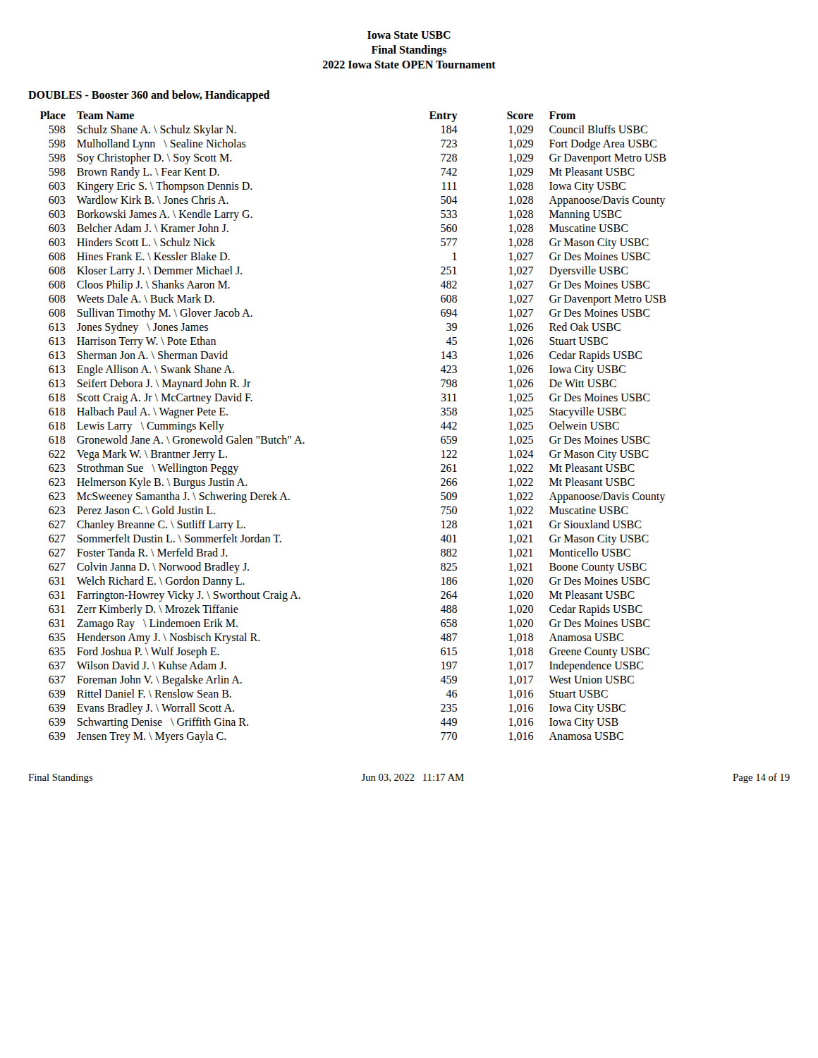Iowa State USBC
Final Standings
2022 Iowa State OPEN Tournament
DOUBLES - Booster 360 and below, Handicapped
| Place | Team Name | Entry | Score | From |
| --- | --- | --- | --- | --- |
| 598 | Schulz Shane A. \ Schulz Skylar N. | 184 | 1,029 | Council Bluffs USBC |
| 598 | Mulholland Lynn \ Sealine Nicholas | 723 | 1,029 | Fort Dodge Area USBC |
| 598 | Soy Christopher D. \ Soy Scott M. | 728 | 1,029 | Gr Davenport Metro USB |
| 598 | Brown Randy L. \ Fear Kent D. | 742 | 1,029 | Mt Pleasant USBC |
| 603 | Kingery Eric S. \ Thompson Dennis D. | 111 | 1,028 | Iowa City USBC |
| 603 | Wardlow Kirk B. \ Jones Chris A. | 504 | 1,028 | Appanoose/Davis County |
| 603 | Borkowski James A. \ Kendle Larry G. | 533 | 1,028 | Manning USBC |
| 603 | Belcher Adam J. \ Kramer John J. | 560 | 1,028 | Muscatine USBC |
| 603 | Hinders Scott L. \ Schulz Nick | 577 | 1,028 | Gr Mason City USBC |
| 608 | Hines Frank E. \ Kessler Blake D. | 1 | 1,027 | Gr Des Moines USBC |
| 608 | Kloser Larry J. \ Demmer Michael J. | 251 | 1,027 | Dyersville USBC |
| 608 | Cloos Philip J. \ Shanks Aaron M. | 482 | 1,027 | Gr Des Moines USBC |
| 608 | Weets Dale A. \ Buck Mark D. | 608 | 1,027 | Gr Davenport Metro USB |
| 608 | Sullivan Timothy M. \ Glover Jacob A. | 694 | 1,027 | Gr Des Moines USBC |
| 613 | Jones Sydney \ Jones James | 39 | 1,026 | Red Oak USBC |
| 613 | Harrison Terry W. \ Pote Ethan | 45 | 1,026 | Stuart USBC |
| 613 | Sherman Jon A. \ Sherman David | 143 | 1,026 | Cedar Rapids USBC |
| 613 | Engle Allison A. \ Swank Shane A. | 423 | 1,026 | Iowa City USBC |
| 613 | Seifert Debora J. \ Maynard John R. Jr | 798 | 1,026 | De Witt USBC |
| 618 | Scott Craig A. Jr \ McCartney David F. | 311 | 1,025 | Gr Des Moines USBC |
| 618 | Halbach Paul A. \ Wagner Pete E. | 358 | 1,025 | Stacyville USBC |
| 618 | Lewis Larry \ Cummings Kelly | 442 | 1,025 | Oelwein USBC |
| 618 | Gronewold Jane A. \ Gronewold Galen "Butch" A. | 659 | 1,025 | Gr Des Moines USBC |
| 622 | Vega Mark W. \ Brantner Jerry L. | 122 | 1,024 | Gr Mason City USBC |
| 623 | Strothman Sue \ Wellington Peggy | 261 | 1,022 | Mt Pleasant USBC |
| 623 | Helmerson Kyle B. \ Burgus Justin A. | 266 | 1,022 | Mt Pleasant USBC |
| 623 | McSweeney Samantha J. \ Schwering Derek A. | 509 | 1,022 | Appanoose/Davis County |
| 623 | Perez Jason C. \ Gold Justin L. | 750 | 1,022 | Muscatine USBC |
| 627 | Chanley Breanne C. \ Sutliff Larry L. | 128 | 1,021 | Gr Siouxland USBC |
| 627 | Sommerfelt Dustin L. \ Sommerfelt Jordan T. | 401 | 1,021 | Gr Mason City USBC |
| 627 | Foster Tanda R. \ Merfeld Brad J. | 882 | 1,021 | Monticello USBC |
| 627 | Colvin Janna D. \ Norwood Bradley J. | 825 | 1,021 | Boone County USBC |
| 631 | Welch Richard E. \ Gordon Danny L. | 186 | 1,020 | Gr Des Moines USBC |
| 631 | Farrington-Howrey Vicky J. \ Sworthout Craig A. | 264 | 1,020 | Mt Pleasant USBC |
| 631 | Zerr Kimberly D. \ Mrozek Tiffanie | 488 | 1,020 | Cedar Rapids USBC |
| 631 | Zamago Ray \ Lindemoen Erik M. | 658 | 1,020 | Gr Des Moines USBC |
| 635 | Henderson Amy J. \ Nosbisch Krystal R. | 487 | 1,018 | Anamosa USBC |
| 635 | Ford Joshua P. \ Wulf Joseph E. | 615 | 1,018 | Greene County USBC |
| 637 | Wilson David J. \ Kuhse Adam J. | 197 | 1,017 | Independence USBC |
| 637 | Foreman John V. \ Begalske Arlin A. | 459 | 1,017 | West Union USBC |
| 639 | Rittel Daniel F. \ Renslow Sean B. | 46 | 1,016 | Stuart USBC |
| 639 | Evans Bradley J. \ Worrall Scott A. | 235 | 1,016 | Iowa City USBC |
| 639 | Schwarting Denise \ Griffith Gina R. | 449 | 1,016 | Iowa City USB |
| 639 | Jensen Trey M. \ Myers Gayla C. | 770 | 1,016 | Anamosa USBC |
Final Standings
Jun 03, 2022 11:17 AM
Page 14 of 19